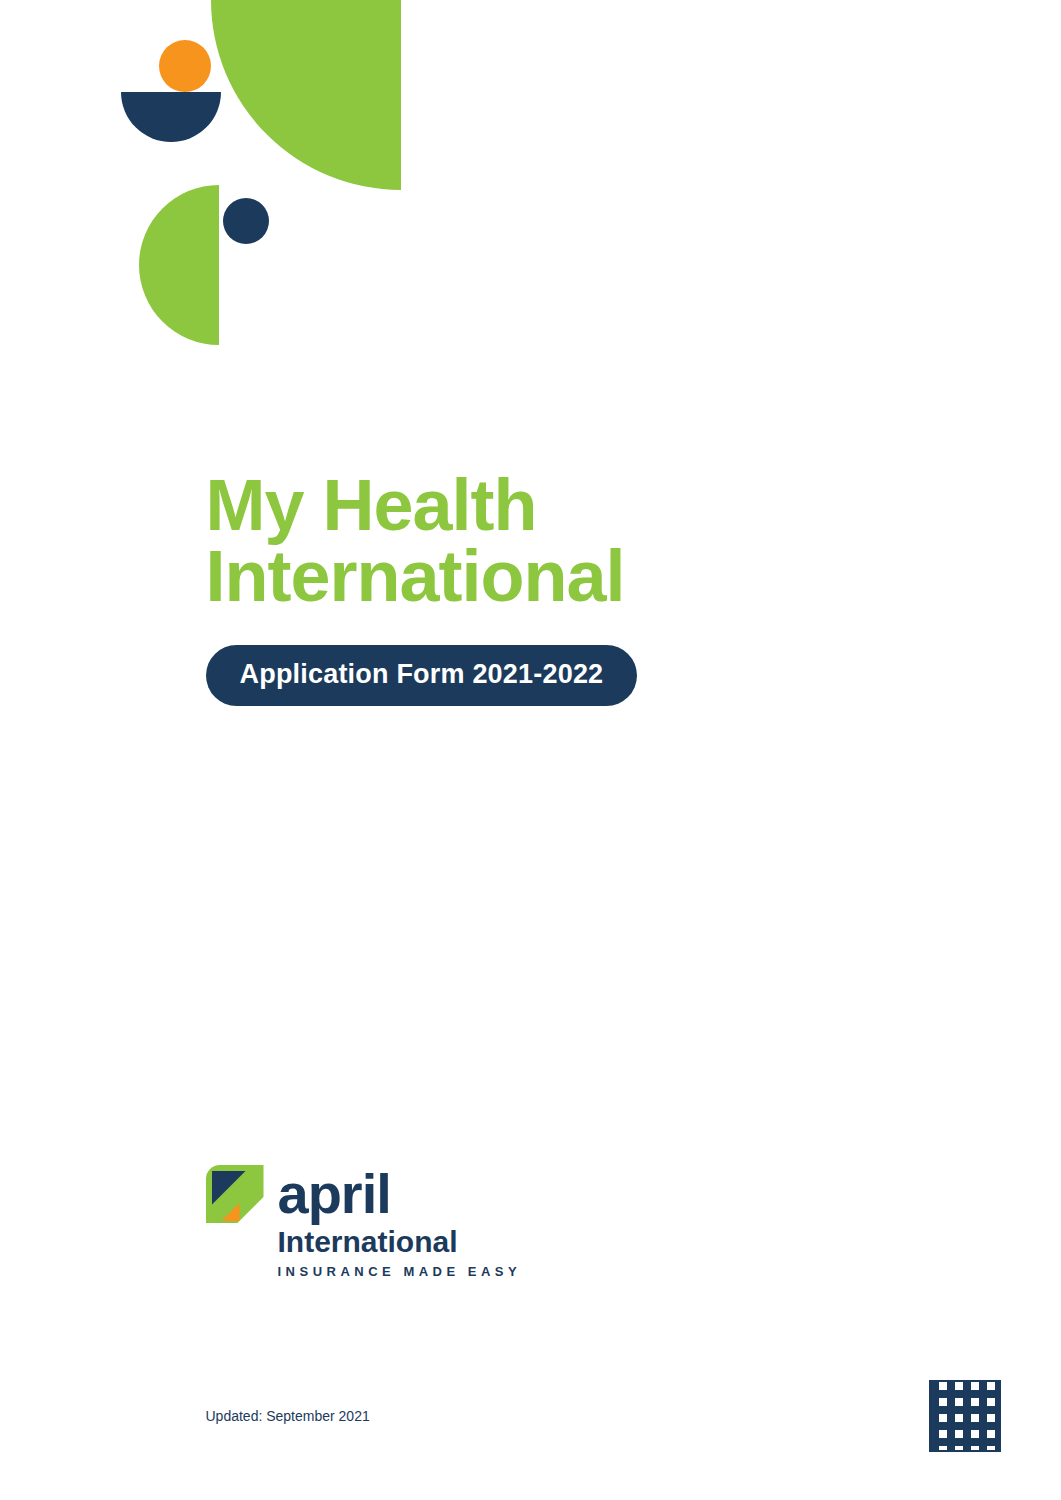My Health
International
Application Form 2021-2022
april
International
INSURANCE MADE EASY
Updated: September 2021